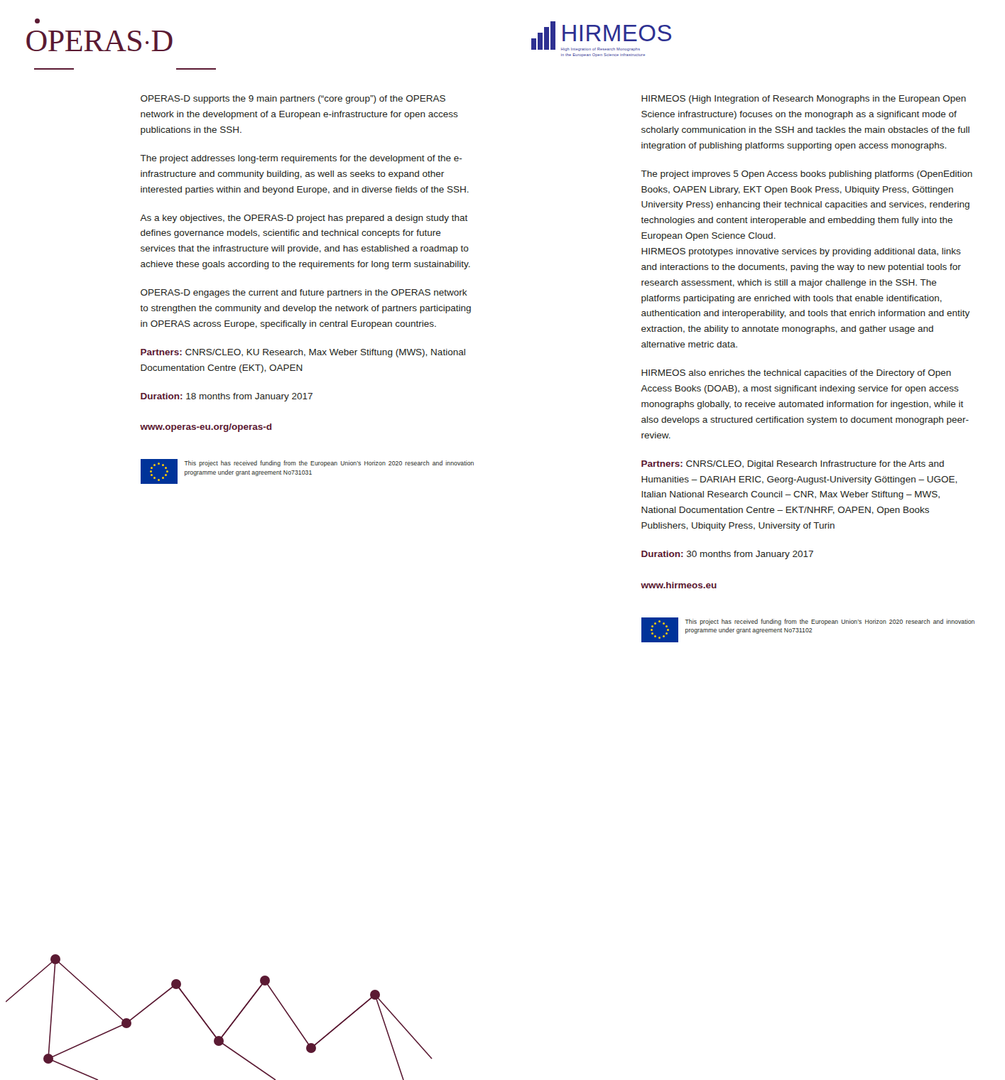OPERAS·D
HIRMEOS
High Integration of Research Monographs
in the European Open Science infrastructure
OPERAS-D supports the 9 main partners (“core group”) of the OPERAS network in the development of a European e-infrastructure for open access publications in the SSH.
The project addresses long-term requirements for the development of the e-infrastructure and community building, as well as seeks to expand other interested parties within and beyond Europe, and in diverse fields of the SSH.
As a key objectives, the OPERAS-D project has prepared a design study that defines governance models, scientific and technical concepts for future services that the infrastructure will provide, and has established a roadmap to achieve these goals according to the requirements for long term sustainability.
OPERAS-D engages the current and future partners in the OPERAS network to strengthen the community and develop the network of partners participating in OPERAS across Europe, specifically in central European countries.
Partners: CNRS/CLEO, KU Research, Max Weber Stiftung (MWS), National Documentation Centre (EKT), OAPEN
Duration: 18 months from January 2017
www.operas-eu.org/operas-d
This project has received funding from the European Union’s Horizon 2020 research and innovation programme under grant agreement No731031
HIRMEOS (High Integration of Research Monographs in the European Open Science infrastructure) focuses on the monograph as a significant mode of scholarly communication in the SSH and tackles the main obstacles of the full integration of publishing platforms supporting open access monographs.
The project improves 5 Open Access books publishing platforms (OpenEdition Books, OAPEN Library, EKT Open Book Press, Ubiquity Press, Göttingen University Press) enhancing their technical capacities and services, rendering technologies and content interoperable and embedding them fully into the European Open Science Cloud.
HIRMEOS prototypes innovative services by providing additional data, links and interactions to the documents, paving the way to new potential tools for research assessment, which is still a major challenge in the SSH. The platforms participating are enriched with tools that enable identification, authentication and interoperability, and tools that enrich information and entity extraction, the ability to annotate monographs, and gather usage and alternative metric data.
HIRMEOS also enriches the technical capacities of the Directory of Open Access Books (DOAB), a most significant indexing service for open access monographs globally, to receive automated information for ingestion, while it also develops a structured certification system to document monograph peer-review.
Partners: CNRS/CLEO, Digital Research Infrastructure for the Arts and Humanities – DARIAH ERIC, Georg-August-University Göttingen – UGOE, Italian National Research Council – CNR, Max Weber Stiftung – MWS, National Documentation Centre – EKT/NHRF, OAPEN, Open Books Publishers, Ubiquity Press, University of Turin
Duration: 30 months from January 2017
www.hirmeos.eu
This project has received funding from the European Union’s Horizon 2020 research and innovation programme under grant agreement No731102